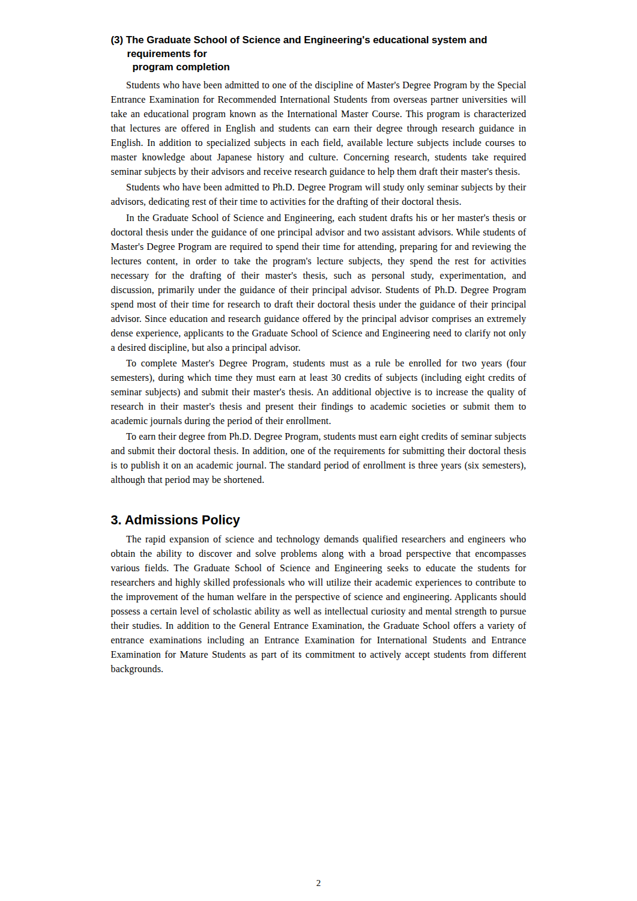(3) The Graduate School of Science and Engineering's educational system and requirements forprogram completion
Students who have been admitted to one of the discipline of Master's Degree Program by the Special Entrance Examination for Recommended International Students from overseas partner universities will take an educational program known as the International Master Course. This program is characterized that lectures are offered in English and students can earn their degree through research guidance in English. In addition to specialized subjects in each field, available lecture subjects include courses to master knowledge about Japanese history and culture. Concerning research, students take required seminar subjects by their advisors and receive research guidance to help them draft their master's thesis.
Students who have been admitted to Ph.D. Degree Program will study only seminar subjects by their advisors, dedicating rest of their time to activities for the drafting of their doctoral thesis.
In the Graduate School of Science and Engineering, each student drafts his or her master's thesis or doctoral thesis under the guidance of one principal advisor and two assistant advisors. While students of Master's Degree Program are required to spend their time for attending, preparing for and reviewing the lectures content, in order to take the program's lecture subjects, they spend the rest for activities necessary for the drafting of their master's thesis, such as personal study, experimentation, and discussion, primarily under the guidance of their principal advisor. Students of Ph.D. Degree Program spend most of their time for research to draft their doctoral thesis under the guidance of their principal advisor. Since education and research guidance offered by the principal advisor comprises an extremely dense experience, applicants to the Graduate School of Science and Engineering need to clarify not only a desired discipline, but also a principal advisor.
To complete Master's Degree Program, students must as a rule be enrolled for two years (four semesters), during which time they must earn at least 30 credits of subjects (including eight credits of seminar subjects) and submit their master's thesis. An additional objective is to increase the quality of research in their master's thesis and present their findings to academic societies or submit them to academic journals during the period of their enrollment.
To earn their degree from Ph.D. Degree Program, students must earn eight credits of seminar subjects and submit their doctoral thesis. In addition, one of the requirements for submitting their doctoral thesis is to publish it on an academic journal. The standard period of enrollment is three years (six semesters), although that period may be shortened.
3. Admissions Policy
The rapid expansion of science and technology demands qualified researchers and engineers who obtain the ability to discover and solve problems along with a broad perspective that encompasses various fields. The Graduate School of Science and Engineering seeks to educate the students for researchers and highly skilled professionals who will utilize their academic experiences to contribute to the improvement of the human welfare in the perspective of science and engineering. Applicants should possess a certain level of scholastic ability as well as intellectual curiosity and mental strength to pursue their studies. In addition to the General Entrance Examination, the Graduate School offers a variety of entrance examinations including an Entrance Examination for International Students and Entrance Examination for Mature Students as part of its commitment to actively accept students from different backgrounds.
2